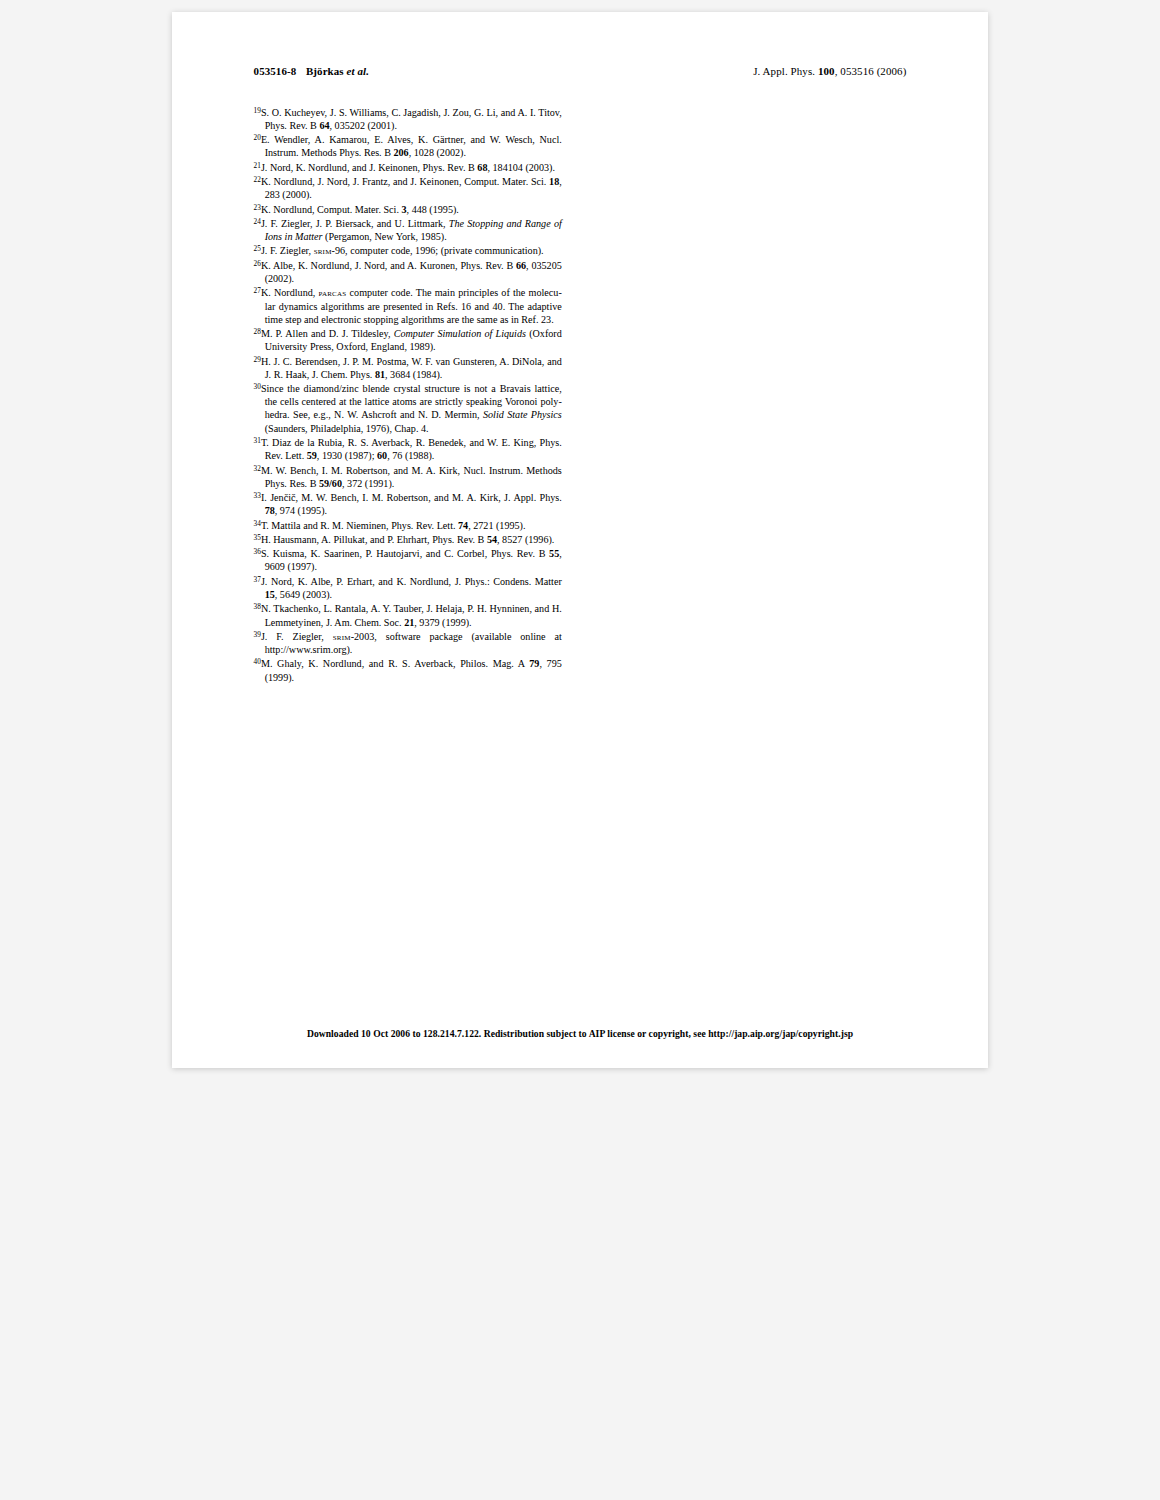053516-8 Björkas et al.
J. Appl. Phys. 100, 053516 (2006)
19S. O. Kucheyev, J. S. Williams, C. Jagadish, J. Zou, G. Li, and A. I. Titov, Phys. Rev. B 64, 035202 (2001).
20E. Wendler, A. Kamarou, E. Alves, K. Gärtner, and W. Wesch, Nucl. Instrum. Methods Phys. Res. B 206, 1028 (2002).
21J. Nord, K. Nordlund, and J. Keinonen, Phys. Rev. B 68, 184104 (2003).
22K. Nordlund, J. Nord, J. Frantz, and J. Keinonen, Comput. Mater. Sci. 18, 283 (2000).
23K. Nordlund, Comput. Mater. Sci. 3, 448 (1995).
24J. F. Ziegler, J. P. Biersack, and U. Littmark, The Stopping and Range of Ions in Matter (Pergamon, New York, 1985).
25J. F. Ziegler, srim-96, computer code, 1996; (private communication).
26K. Albe, K. Nordlund, J. Nord, and A. Kuronen, Phys. Rev. B 66, 035205 (2002).
27K. Nordlund, parcas computer code. The main principles of the molecular dynamics algorithms are presented in Refs. 16 and 40. The adaptive time step and electronic stopping algorithms are the same as in Ref. 23.
28M. P. Allen and D. J. Tildesley, Computer Simulation of Liquids (Oxford University Press, Oxford, England, 1989).
29H. J. C. Berendsen, J. P. M. Postma, W. F. van Gunsteren, A. DiNola, and J. R. Haak, J. Chem. Phys. 81, 3684 (1984).
30Since the diamond/zinc blende crystal structure is not a Bravais lattice, the cells centered at the lattice atoms are strictly speaking Voronoi polyhedra. See, e.g., N. W. Ashcroft and N. D. Mermin, Solid State Physics (Saunders, Philadelphia, 1976), Chap. 4.
31T. Diaz de la Rubia, R. S. Averback, R. Benedek, and W. E. King, Phys. Rev. Lett. 59, 1930 (1987); 60, 76 (1988).
32M. W. Bench, I. M. Robertson, and M. A. Kirk, Nucl. Instrum. Methods Phys. Res. B 59/60, 372 (1991).
33I. Jenčič, M. W. Bench, I. M. Robertson, and M. A. Kirk, J. Appl. Phys. 78, 974 (1995).
34T. Mattila and R. M. Nieminen, Phys. Rev. Lett. 74, 2721 (1995).
35H. Hausmann, A. Pillukat, and P. Ehrhart, Phys. Rev. B 54, 8527 (1996).
36S. Kuisma, K. Saarinen, P. Hautojarvi, and C. Corbel, Phys. Rev. B 55, 9609 (1997).
37J. Nord, K. Albe, P. Erhart, and K. Nordlund, J. Phys.: Condens. Matter 15, 5649 (2003).
38N. Tkachenko, L. Rantala, A. Y. Tauber, J. Helaja, P. H. Hynninen, and H. Lemmetyinen, J. Am. Chem. Soc. 21, 9379 (1999).
39J. F. Ziegler, srim-2003, software package (available online at http://www.srim.org).
40M. Ghaly, K. Nordlund, and R. S. Averback, Philos. Mag. A 79, 795 (1999).
Downloaded 10 Oct 2006 to 128.214.7.122. Redistribution subject to AIP license or copyright, see http://jap.aip.org/jap/copyright.jsp